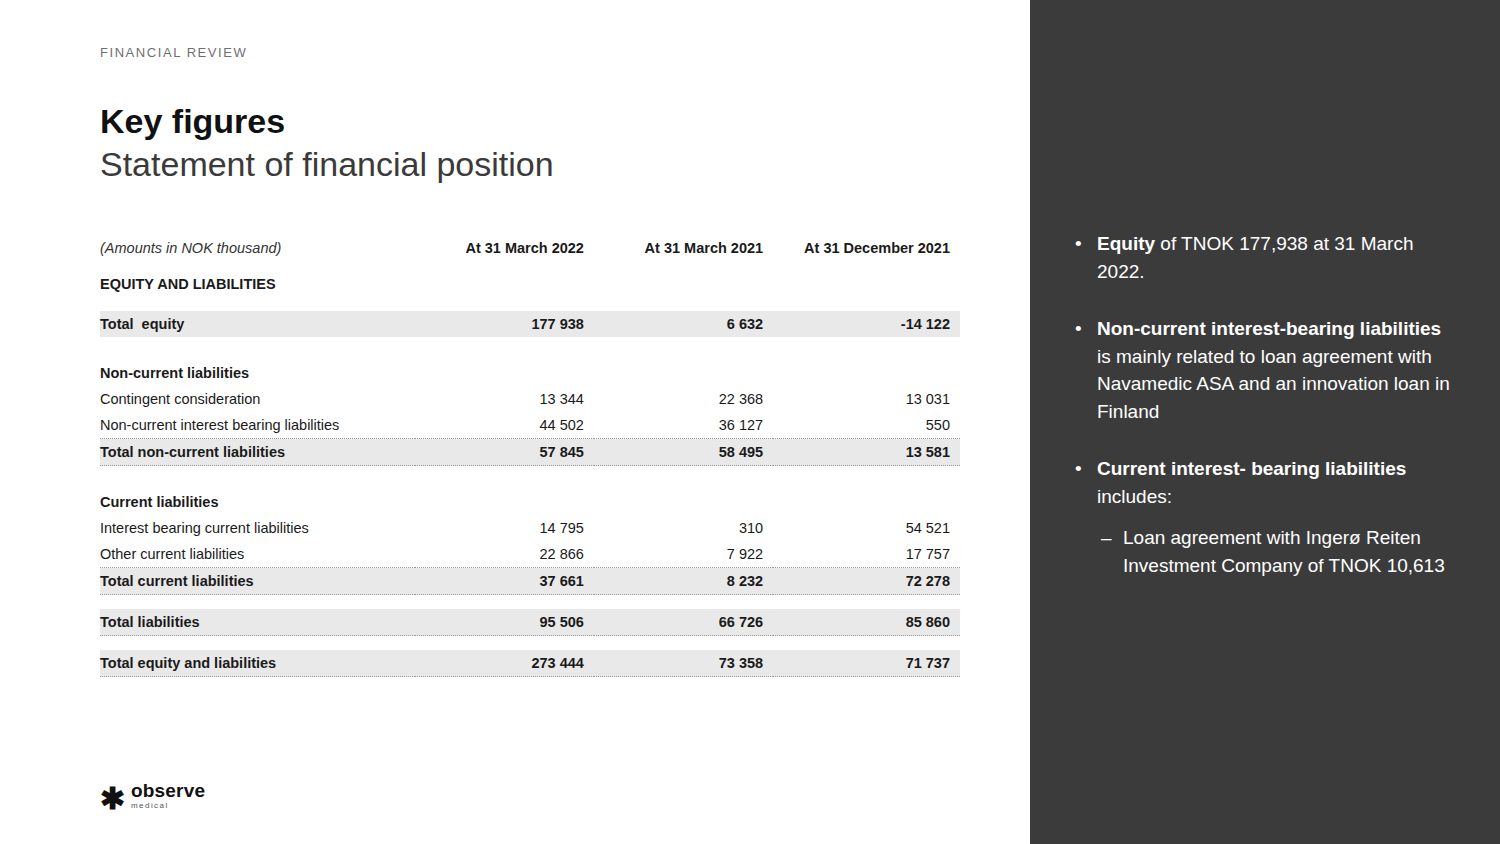Financial review
Key figures Statement of financial position
| (Amounts in NOK thousand) | At 31 March 2022 | At 31 March 2021 | At 31 December 2021 |
| --- | --- | --- | --- |
| EQUITY AND LIABILITIES | | | |
| Total equity | 177 938 | 6 632 | -14 122 |
| Non-current liabilities | | | |
| Contingent consideration | 13 344 | 22 368 | 13 031 |
| Non-current interest bearing liabilities | 44 502 | 36 127 | 550 |
| Total non-current liabilities | 57 845 | 58 495 | 13 581 |
| Current liabilities | | | |
| Interest bearing current liabilities | 14 795 | 310 | 54 521 |
| Other current liabilities | 22 866 | 7 922 | 17 757 |
| Total current liabilities | 37 661 | 8 232 | 72 278 |
| Total liabilities | 95 506 | 66 726 | 85 860 |
| Total equity and liabilities | 273 444 | 73 358 | 71 737 |
✱ observe medical
Equity of TNOK 177,938 at 31 March 2022.
Non-current interest-bearing liabilities is mainly related to loan agreement with Navamedic ASA and an innovation loan in Finland
Current interest- bearing liabilities includes:
Loan agreement with Ingerø Reiten Investment Company of TNOK 10,613